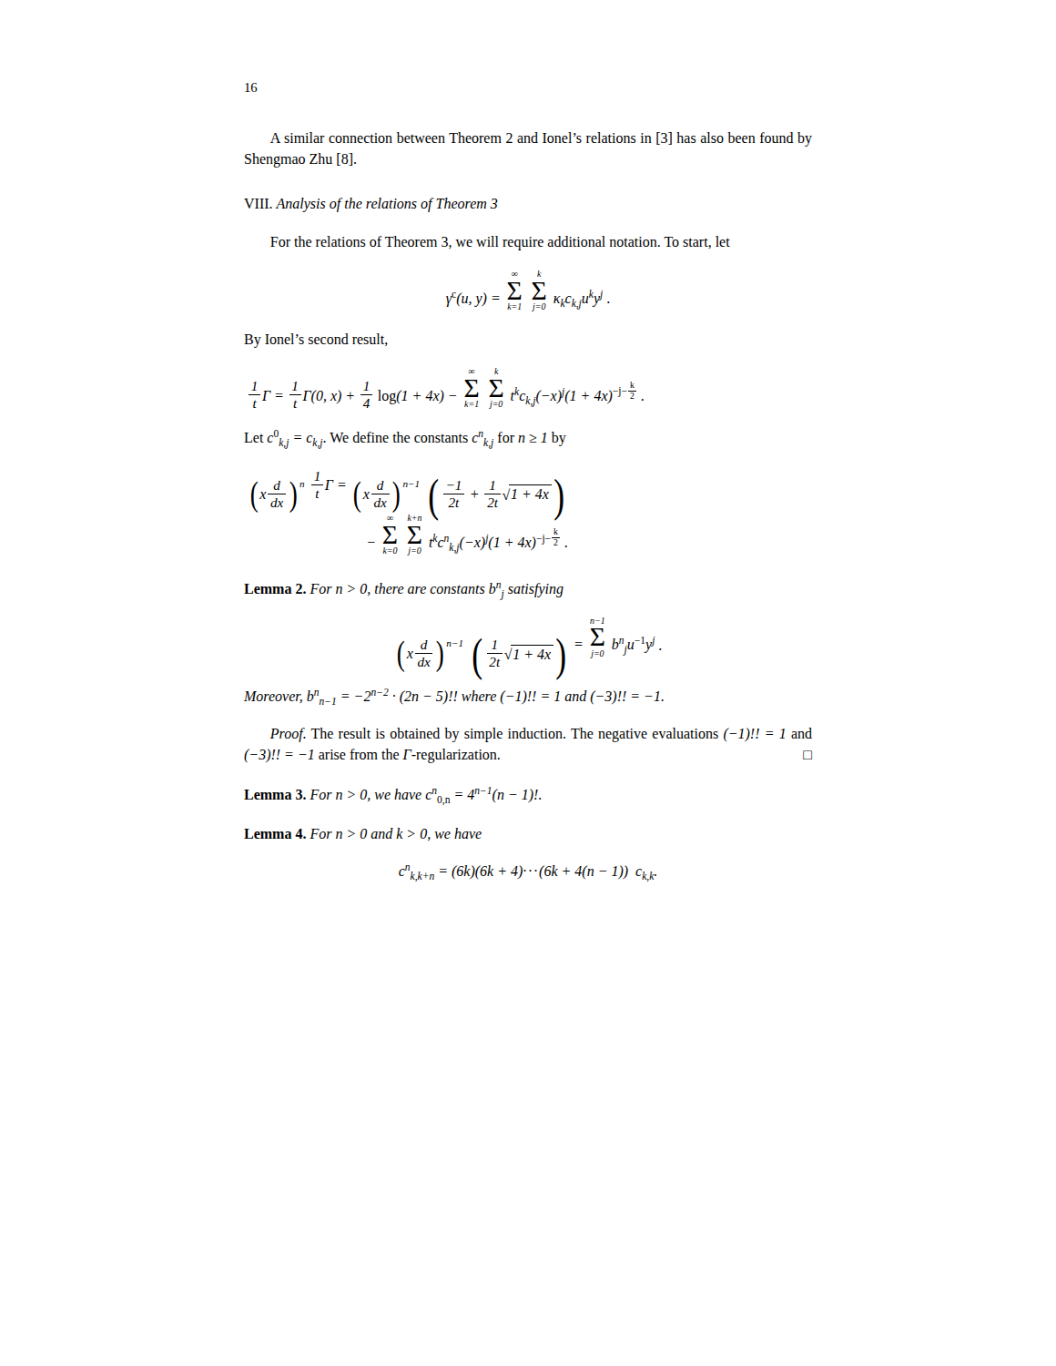16
A similar connection between Theorem 2 and Ionel’s relations in [3] has also been found by Shengmao Zhu [8].
VIII. Analysis of the relations of Theorem 3
For the relations of Theorem 3, we will require additional notation. To start, let
γc(u, y) = ∞Σk=1 kΣj=0 κkck,jukyj .
By Ionel’s second result,
1 t Γ = 1 t Γ(0, x) + 14 log(1 + 4x) − ∞Σk=1 kΣj=0 tkck,j(−x)j(1 + 4x)−j−k 2 .
Let c0k,j = ck,j. We define the constants cnk,j for n ≥ 1 by
(xddx) n 1 t Γ = (xddx) n−1 (−12t + 12t√1 + 4x) − ∞Σk=0 k+n Σj=0 tkcnk,j(−x)j(1 + 4x)−j−k 2 .
Lemma 2. For n > 0, there are constants bnj satisfying
(xddx) n−1 (12t√1 + 4x) = n−1 Σj=0 bnju−1yj .
Moreover, bnn−1 = −2n−2 · (2n − 5)!! where (−1)!! = 1 and (−3)!! = −1.
Proof. The result is obtained by simple induction. The negative evaluations (−1)!! = 1 and (−3)!! = −1 arise from the Γ-regularization. □
Lemma 3. For n > 0, we have cn0,n = 4n−1(n − 1)!.
Lemma 4. For n > 0 and k > 0, we have
cnk,k+n = (6k)(6k + 4)···(6k + 4(n − 1)) ck,k.